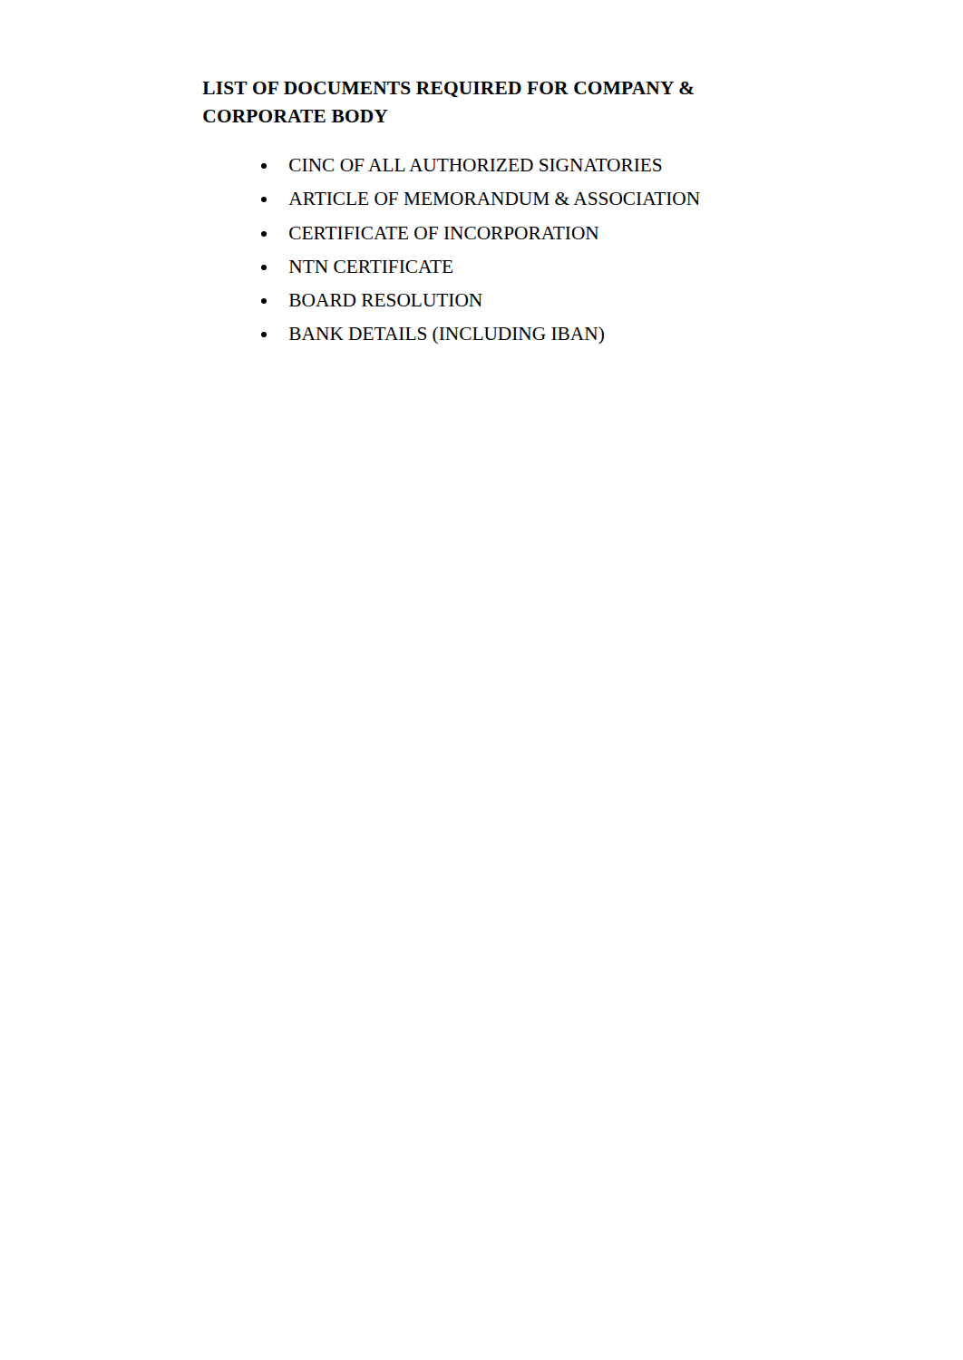LIST OF DOCUMENTS REQUIRED FOR COMPANY & CORPORATE BODY
CINC OF ALL AUTHORIZED SIGNATORIES
ARTICLE OF MEMORANDUM & ASSOCIATION
CERTIFICATE OF INCORPORATION
NTN CERTIFICATE
BOARD RESOLUTION
BANK DETAILS (INCLUDING IBAN)